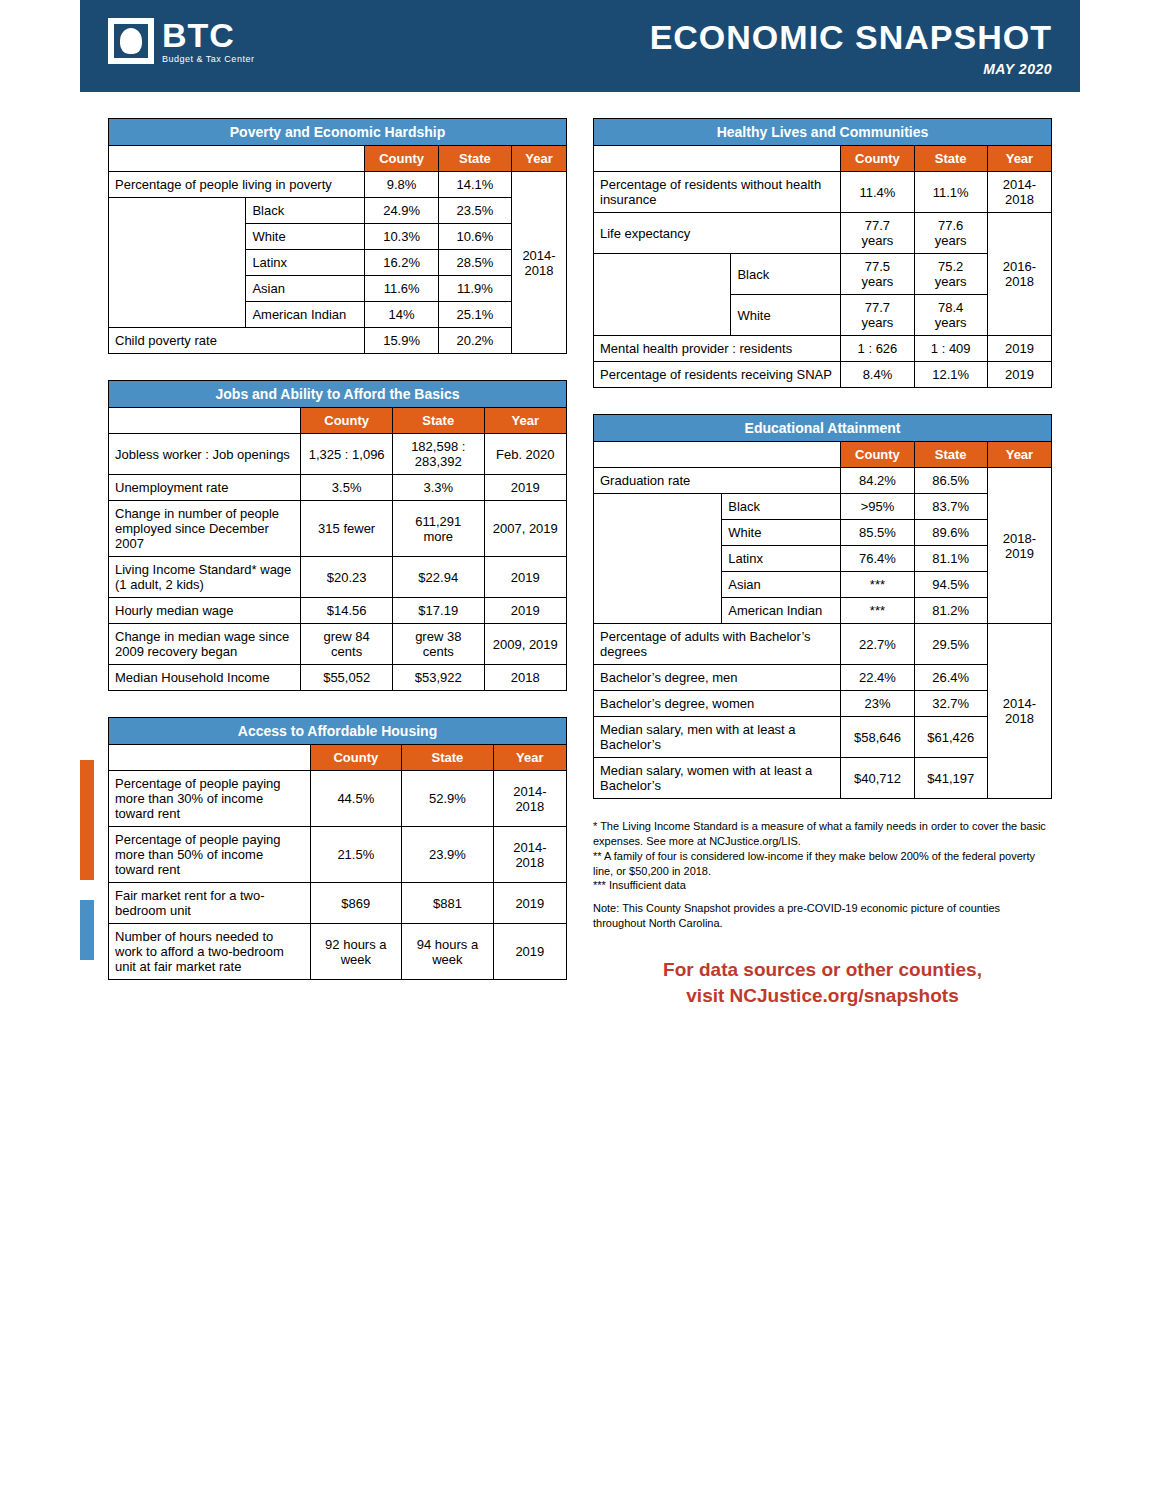BTC
Budget & Tax Center
ECONOMIC SNAPSHOT
MAY 2020
Poverty and Economic Hardship
| | County | State | Year |
| --- | --- | --- | --- |
| Percentage of people living in poverty | 9.8% | 14.1% | 2014-2018 |
| | Black | 24.9% | 23.5% |
| White | 10.3% | 10.6% |
| Latinx | 16.2% | 28.5% |
| Asian | 11.6% | 11.9% |
| American Indian | 14% | 25.1% |
| Child poverty rate | 15.9% | 20.2% |
Jobs and Ability to Afford the Basics
| | County | State | Year |
| --- | --- | --- | --- |
| Jobless worker : Job openings | 1,325 : 1,096 | 182,598 : 283,392 | Feb. 2020 |
| Unemployment rate | 3.5% | 3.3% | 2019 |
| Change in number of people employed since December 2007 | 315 fewer | 611,291 more | 2007, 2019 |
| Living Income Standard* wage (1 adult, 2 kids) | $20.23 | $22.94 | 2019 |
| Hourly median wage | $14.56 | $17.19 | 2019 |
| Change in median wage since 2009 recovery began | grew 84 cents | grew 38 cents | 2009, 2019 |
| Median Household Income | $55,052 | $53,922 | 2018 |
Access to Affordable Housing
| | County | State | Year |
| --- | --- | --- | --- |
| Percentage of people paying more than 30% of income toward rent | 44.5% | 52.9% | 2014-2018 |
| Percentage of people paying more than 50% of income toward rent | 21.5% | 23.9% | 2014-2018 |
| Fair market rent for a two-bedroom unit | $869 | $881 | 2019 |
| Number of hours needed to work to afford a two-bedroom unit at fair market rate | 92 hours a week | 94 hours a week | 2019 |
Healthy Lives and Communities
| | County | State | Year |
| --- | --- | --- | --- |
| Percentage of residents without health insurance | 11.4% | 11.1% | 2014-2018 |
| Life expectancy | 77.7 years | 77.6 years | 2016-2018 |
| | Black | 77.5 years | 75.2 years |
| White | 77.7 years | 78.4 years |
| Mental health provider : residents | 1 : 626 | 1 : 409 | 2019 |
| Percentage of residents receiving SNAP | 8.4% | 12.1% | 2019 |
Educational Attainment
| | County | State | Year |
| --- | --- | --- | --- |
| Graduation rate | 84.2% | 86.5% | 2018-2019 |
| | Black | >95% | 83.7% |
| White | 85.5% | 89.6% |
| Latinx | 76.4% | 81.1% |
| Asian | *** | 94.5% |
| American Indian | *** | 81.2% |
| Percentage of adults with Bachelor’s degrees | 22.7% | 29.5% | 2014-2018 |
| Bachelor’s degree, men | 22.4% | 26.4% |
| Bachelor’s degree, women | 23% | 32.7% |
| Median salary, men with at least a Bachelor’s | $58,646 | $61,426 |
| Median salary, women with at least a Bachelor’s | $40,712 | $41,197 |
* The Living Income Standard is a measure of what a family needs in order to cover the basic expenses. See more at NCJustice.org/LIS.
** A family of four is considered low-income if they make below 200% of the federal poverty line, or $50,200 in 2018.
*** Insufficient data
Note: This County Snapshot provides a pre-COVID-19 economic picture of counties throughout North Carolina.
For data sources or other counties,
visit NCJustice.org/snapshots